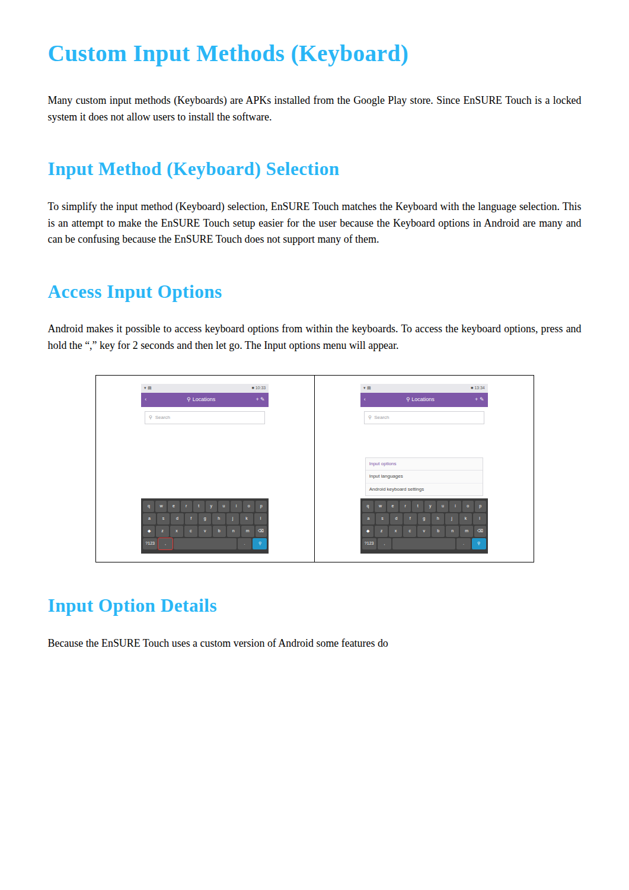Custom Input Methods (Keyboard)
Many custom input methods (Keyboards) are APKs installed from the Google Play store. Since EnSURE Touch is a locked system it does not allow users to install the software.
Input Method (Keyboard) Selection
To simplify the input method (Keyboard) selection, EnSURE Touch matches the Keyboard with the language selection. This is an attempt to make the EnSURE Touch setup easier for the user because the Keyboard options in Android are many and can be confusing because the EnSURE Touch does not support many of them.
Access Input Options
Android makes it possible to access keyboard options from within the keyboards. To access the keyboard options, press and hold the “,” key for 2 seconds and then let go. The Input options menu will appear.
▾ ▤■ 10:33
‹⚲ Locations+ ✎
⚲ Search
q
w
e
r
t
y
u
i
o
p
a
s
d
f
g
h
j
k
l
◆
z
x
c
v
b
n
m
⌫
?123
,
.
⚲
▾ ▤■ 13:34
‹⚲ Locations+ ✎
⚲ Search
Input options
Input languages
Android keyboard settings
q
w
e
r
t
y
u
i
o
p
a
s
d
f
g
h
j
k
l
◆
z
x
c
v
b
n
m
⌫
?123
,
.
⚲
Input Option Details
Because the EnSURE Touch uses a custom version of Android some features do